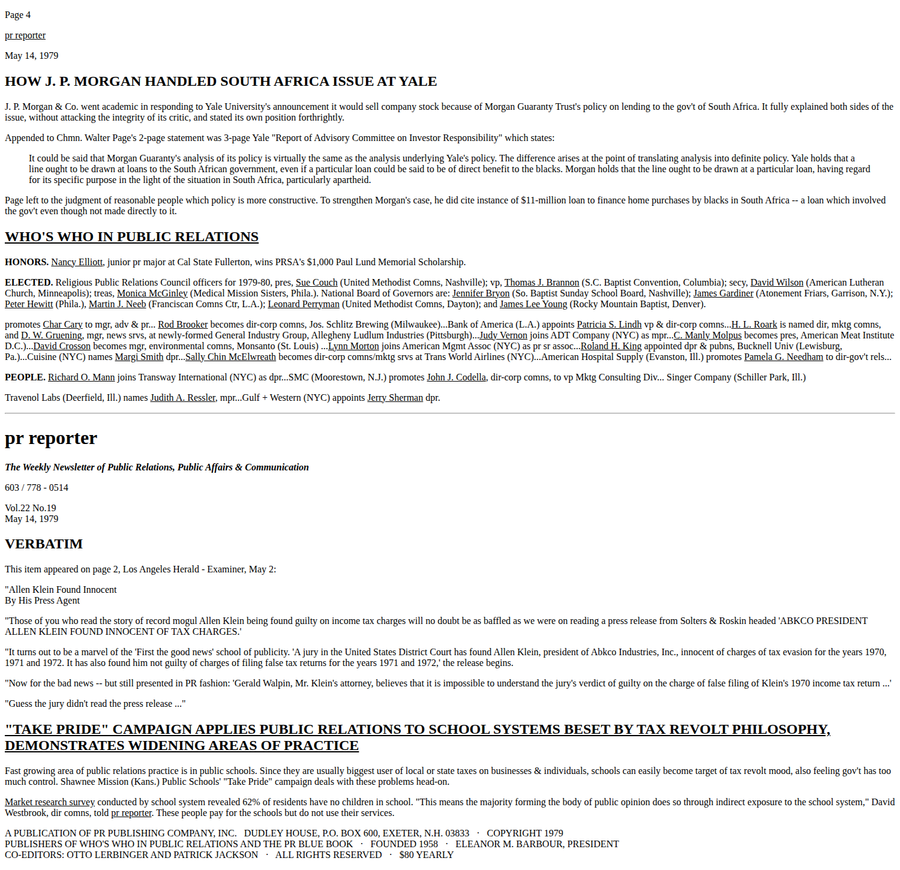Page 4
pr reporter
May 14, 1979
HOW J. P. MORGAN HANDLED SOUTH AFRICA ISSUE AT YALE
J. P. Morgan & Co. went academic in responding to Yale University's announcement it would sell company stock because of Morgan Guaranty Trust's policy on lending to the gov't of South Africa. It fully explained both sides of the issue, without attacking the integrity of its critic, and stated its own position forthrightly.
Appended to Chmn. Walter Page's 2-page statement was 3-page Yale "Report of Advisory Committee on Investor Responsibility" which states:
It could be said that Morgan Guaranty's analysis of its policy is virtually the same as the analysis underlying Yale's policy. The difference arises at the point of translating analysis into definite policy. Yale holds that a line ought to be drawn at loans to the South African government, even if a particular loan could be said to be of direct benefit to the blacks. Morgan holds that the line ought to be drawn at a particular loan, having regard for its specific purpose in the light of the situation in South Africa, particularly apartheid.
Page left to the judgment of reasonable people which policy is more constructive. To strengthen Morgan's case, he did cite instance of $11-million loan to finance home purchases by blacks in South Africa -- a loan which involved the gov't even though not made directly to it.
WHO'S WHO IN PUBLIC RELATIONS
HONORS. Nancy Elliott, junior pr major at Cal State Fullerton, wins PRSA's $1,000 Paul Lund Memorial Scholarship.
ELECTED. Religious Public Relations Council officers for 1979-80, pres, Sue Couch (United Methodist Comns, Nashville); vp, Thomas J. Brannon (S.C. Baptist Convention, Columbia); secy, David Wilson (American Lutheran Church, Minneapolis); treas, Monica McGinley (Medical Mission Sisters, Phila.). National Board of Governors are: Jennifer Bryon (So. Baptist Sunday School Board, Nashville); James Gardiner (Atonement Friars, Garrison, N.Y.); Peter Hewitt (Phila.), Martin J. Neeb (Franciscan Comns Ctr, L.A.); Leonard Perryman (United Methodist Comns, Dayton); and James Lee Young (Rocky Mountain Baptist, Denver).
promotes Char Cary to mgr, adv & pr... Rod Brooker becomes dir-corp comns, Jos. Schlitz Brewing (Milwaukee)...Bank of America (L.A.) appoints Patricia S. Lindh vp & dir-corp comns...H. L. Roark is named dir, mktg comns, and D. W. Gruening, mgr, news srvs, at newly-formed General Industry Group, Allegheny Ludlum Industries (Pittsburgh)...Judy Vernon joins ADT Company (NYC) as mpr...C. Manly Molpus becomes pres, American Meat Institute D.C.)...David Crosson becomes mgr, environmental comns, Monsanto (St. Louis) ...Lynn Morton joins American Mgmt Assoc (NYC) as pr sr assoc...Roland H. King appointed dpr & pubns, Bucknell Univ (Lewisburg, Pa.)...Cuisine (NYC) names Margi Smith dpr...Sally Chin McElwreath becomes dir-corp comns/mktg srvs at Trans World Airlines (NYC)...American Hospital Supply (Evanston, Ill.) promotes Pamela G. Needham to dir-gov't rels...
PEOPLE. Richard O. Mann joins Transway International (NYC) as dpr...SMC (Moorestown, N.J.) promotes John J. Codella, dir-corp comns, to vp Mktg Consulting Div... Singer Company (Schiller Park, Ill.)
Travenol Labs (Deerfield, Ill.) names Judith A. Ressler, mpr...Gulf + Western (NYC) appoints Jerry Sherman dpr.
pr reporter
The Weekly Newsletter of Public Relations, Public Affairs & Communication
603 / 778 - 0514
Vol.22 No.19
May 14, 1979
VERBATIM
This item appeared on page 2, Los Angeles Herald - Examiner, May 2:
"Allen Klein Found Innocent
By His Press Agent
"Those of you who read the story of record mogul Allen Klein being found guilty on income tax charges will no doubt be as baffled as we were on reading a press release from Solters & Roskin headed 'ABKCO PRESIDENT ALLEN KLEIN FOUND INNOCENT OF TAX CHARGES.'
"It turns out to be a marvel of the 'First the good news' school of publicity. 'A jury in the United States District Court has found Allen Klein, president of Abkco Industries, Inc., innocent of charges of tax evasion for the years 1970, 1971 and 1972. It has also found him not guilty of charges of filing false tax returns for the years 1971 and 1972,' the release begins.
"Now for the bad news -- but still presented in PR fashion: 'Gerald Walpin, Mr. Klein's attorney, believes that it is impossible to understand the jury's verdict of guilty on the charge of false filing of Klein's 1970 income tax return ...'
"Guess the jury didn't read the press release ..."
"TAKE PRIDE" CAMPAIGN APPLIES PUBLIC RELATIONS TO SCHOOL SYSTEMS BESET BY TAX REVOLT PHILOSOPHY, DEMONSTRATES WIDENING AREAS OF PRACTICE
Fast growing area of public relations practice is in public schools. Since they are usually biggest user of local or state taxes on businesses & individuals, schools can easily become target of tax revolt mood, also feeling gov't has too much control. Shawnee Mission (Kans.) Public Schools' "Take Pride" campaign deals with these problems head-on.
Market research survey conducted by school system revealed 62% of residents have no children in school. "This means the majority forming the body of public opinion does so through indirect exposure to the school system," David Westbrook, dir comns, told pr reporter. These people pay for the schools but do not use their services.
A PUBLICATION OF PR PUBLISHING COMPANY, INC. DUDLEY HOUSE, P.O. BOX 600, EXETER, N.H. 03833 · COPYRIGHT 1979
PUBLISHERS OF WHO'S WHO IN PUBLIC RELATIONS AND THE PR BLUE BOOK · FOUNDED 1958 · ELEANOR M. BARBOUR, PRESIDENT
CO-EDITORS: OTTO LERBINGER AND PATRICK JACKSON · ALL RIGHTS RESERVED · $80 YEARLY